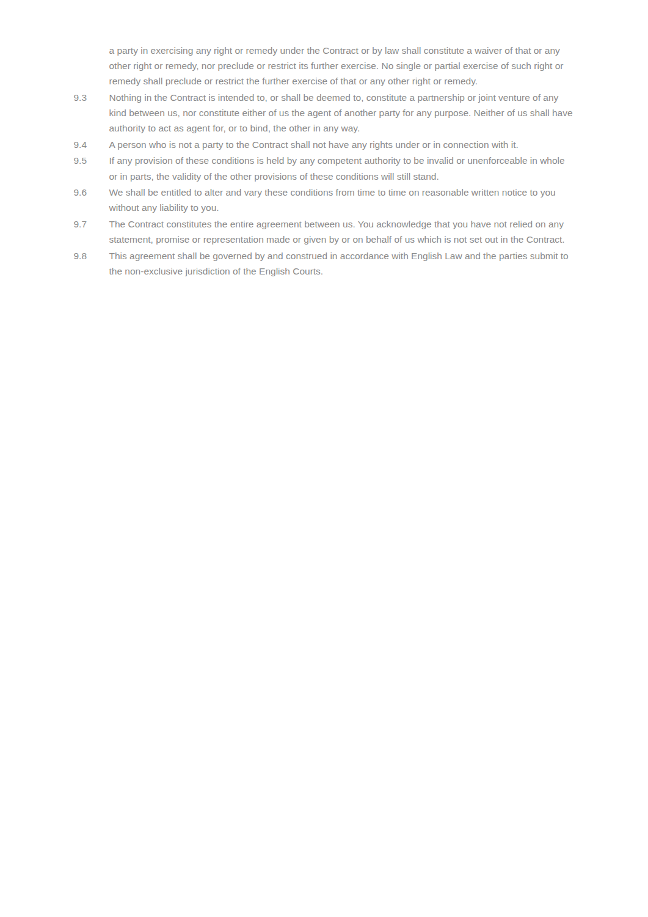a party in exercising any right or remedy under the Contract or by law shall constitute a waiver of that or any other right or remedy, nor preclude or restrict its further exercise. No single or partial exercise of such right or remedy shall preclude or restrict the further exercise of that or any other right or remedy.
9.3 Nothing in the Contract is intended to, or shall be deemed to, constitute a partnership or joint venture of any kind between us, nor constitute either of us the agent of another party for any purpose. Neither of us shall have authority to act as agent for, or to bind, the other in any way.
9.4 A person who is not a party to the Contract shall not have any rights under or in connection with it.
9.5 If any provision of these conditions is held by any competent authority to be invalid or unenforceable in whole or in parts, the validity of the other provisions of these conditions will still stand.
9.6 We shall be entitled to alter and vary these conditions from time to time on reasonable written notice to you without any liability to you.
9.7 The Contract constitutes the entire agreement between us. You acknowledge that you have not relied on any statement, promise or representation made or given by or on behalf of us which is not set out in the Contract.
9.8 This agreement shall be governed by and construed in accordance with English Law and the parties submit to the non-exclusive jurisdiction of the English Courts.